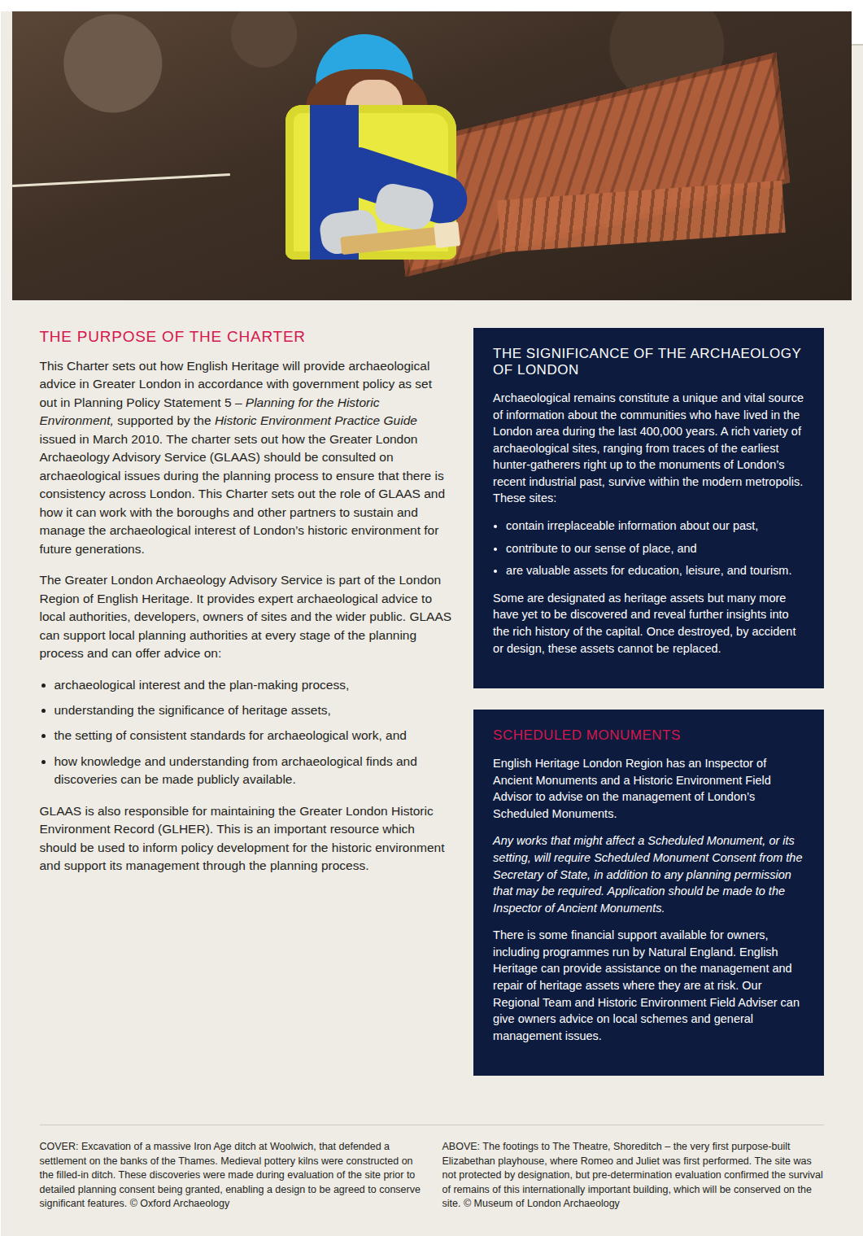The purpose of the charter
This Charter sets out how English Heritage will provide archaeological advice in Greater London in accordance with government policy as set out in Planning Policy Statement 5 – Planning for the Historic Environment, supported by the Historic Environment Practice Guide issued in March 2010. The charter sets out how the Greater London Archaeology Advisory Service (GLAAS) should be consulted on archaeological issues during the planning process to ensure that there is consistency across London. This Charter sets out the role of GLAAS and how it can work with the boroughs and other partners to sustain and manage the archaeological interest of London’s historic environment for future generations.
The Greater London Archaeology Advisory Service is part of the London Region of English Heritage. It provides expert archaeological advice to local authorities, developers, owners of sites and the wider public. GLAAS can support local planning authorities at every stage of the planning process and can offer advice on:
archaeological interest and the plan-making process,
understanding the significance of heritage assets,
the setting of consistent standards for archaeological work, and
how knowledge and understanding from archaeological finds and discoveries can be made publicly available.
GLAAS is also responsible for maintaining the Greater London Historic Environment Record (GLHER). This is an important resource which should be used to inform policy development for the historic environment and support its management through the planning process.
The significance of the archaeology of London
Archaeological remains constitute a unique and vital source of information about the communities who have lived in the London area during the last 400,000 years. A rich variety of archaeological sites, ranging from traces of the earliest hunter-gatherers right up to the monuments of London’s recent industrial past, survive within the modern metropolis. These sites:
contain irreplaceable information about our past,
contribute to our sense of place, and
are valuable assets for education, leisure, and tourism.
Some are designated as heritage assets but many more have yet to be discovered and reveal further insights into the rich history of the capital. Once destroyed, by accident or design, these assets cannot be replaced.
Scheduled monuments
English Heritage London Region has an Inspector of Ancient Monuments and a Historic Environment Field Advisor to advise on the management of London’s Scheduled Monuments.
Any works that might affect a Scheduled Monument, or its setting, will require Scheduled Monument Consent from the Secretary of State, in addition to any planning permission that may be required. Application should be made to the Inspector of Ancient Monuments.
There is some financial support available for owners, including programmes run by Natural England. English Heritage can provide assistance on the management and repair of heritage assets where they are at risk. Our Regional Team and Historic Environment Field Adviser can give owners advice on local schemes and general management issues.
COVER: Excavation of a massive Iron Age ditch at Woolwich, that defended a settlement on the banks of the Thames. Medieval pottery kilns were constructed on the filled-in ditch. These discoveries were made during evaluation of the site prior to detailed planning consent being granted, enabling a design to be agreed to conserve significant features. © Oxford Archaeology
ABOVE: The footings to The Theatre, Shoreditch – the very first purpose-built Elizabethan playhouse, where Romeo and Juliet was first performed. The site was not protected by designation, but pre-determination evaluation confirmed the survival of remains of this internationally important building, which will be conserved on the site. © Museum of London Archaeology